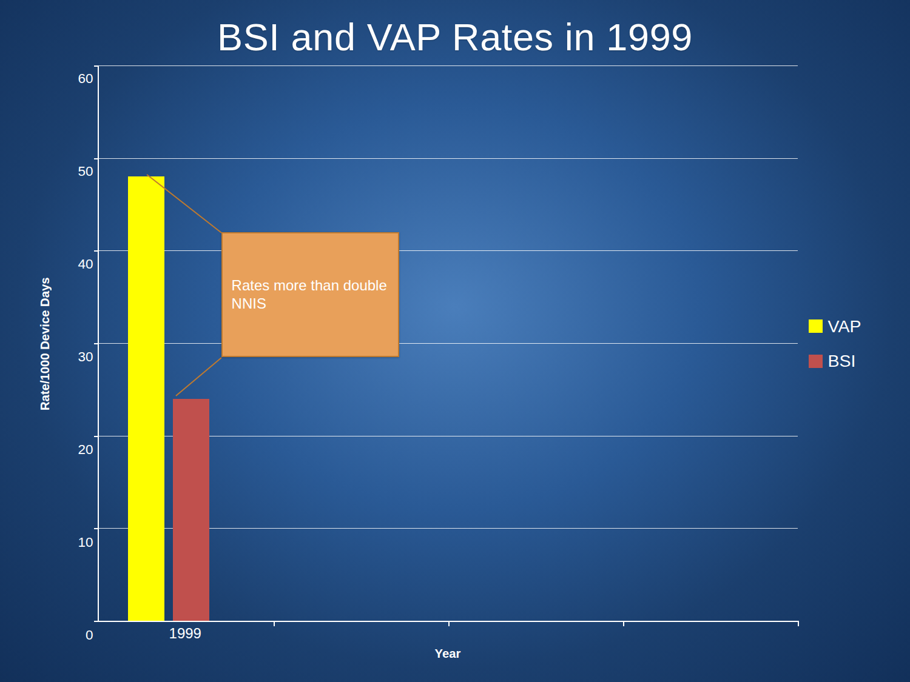BSI and VAP Rates in 1999
Rate/1000 Device Days
60 50 40 30 20 10 0
Rates more than double NNIS
1999
Year
VAP
BSI